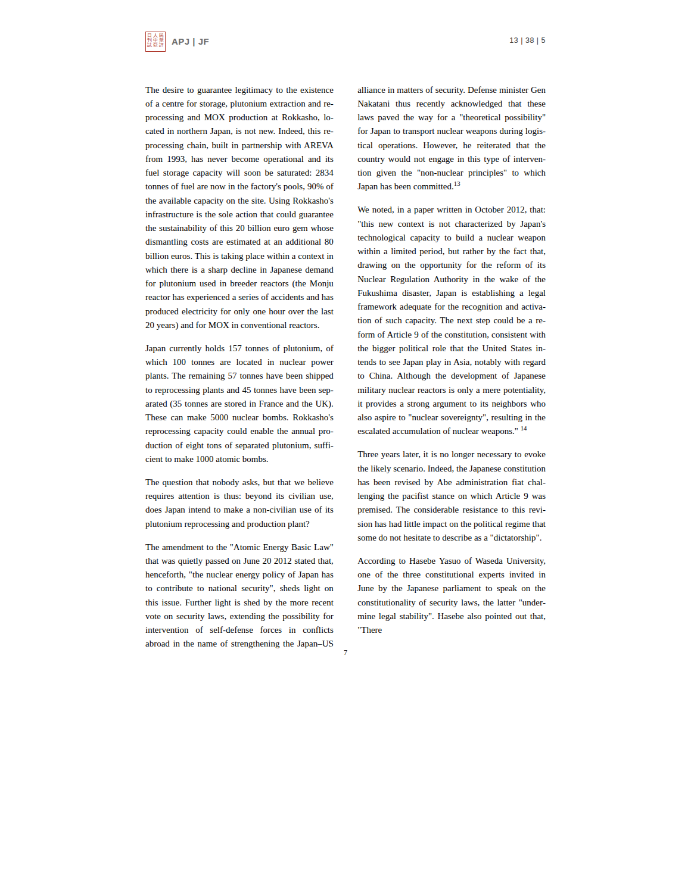日 人 民 刊 中 華 誌 亞 評
APJ | JF
13 | 38 | 5
The desire to guarantee legitimacy to the existence of a centre for storage, plutonium extraction and reprocessing and MOX production at Rokkasho, located in northern Japan, is not new. Indeed, this reprocessing chain, built in partnership with AREVA from 1993, has never become operational and its fuel storage capacity will soon be saturated: 2834 tonnes of fuel are now in the factory's pools, 90% of the available capacity on the site. Using Rokkasho's infrastructure is the sole action that could guarantee the sustainability of this 20 billion euro gem whose dismantling costs are estimated at an additional 80 billion euros. This is taking place within a context in which there is a sharp decline in Japanese demand for plutonium used in breeder reactors (the Monju reactor has experienced a series of accidents and has produced electricity for only one hour over the last 20 years) and for MOX in conventional reactors.
Japan currently holds 157 tonnes of plutonium, of which 100 tonnes are located in nuclear power plants. The remaining 57 tonnes have been shipped to reprocessing plants and 45 tonnes have been separated (35 tonnes are stored in France and the UK). These can make 5000 nuclear bombs. Rokkasho's reprocessing capacity could enable the annual production of eight tons of separated plutonium, sufficient to make 1000 atomic bombs.
The question that nobody asks, but that we believe requires attention is thus: beyond its civilian use, does Japan intend to make a non-civilian use of its plutonium reprocessing and production plant?
The amendment to the "Atomic Energy Basic Law" that was quietly passed on June 20 2012 stated that, henceforth, "the nuclear energy policy of Japan has to contribute to national security", sheds light on this issue. Further light is shed by the more recent vote on security laws, extending the possibility for intervention of self-defense forces in conflicts abroad in the name of strengthening the Japan–US alliance in matters of security. Defense minister Gen Nakatani thus recently acknowledged that these laws paved the way for a "theoretical possibility" for Japan to transport nuclear weapons during logistical operations. However, he reiterated that the country would not engage in this type of intervention given the "non-nuclear principles" to which Japan has been committed.13
We noted, in a paper written in October 2012, that: "this new context is not characterized by Japan's technological capacity to build a nuclear weapon within a limited period, but rather by the fact that, drawing on the opportunity for the reform of its Nuclear Regulation Authority in the wake of the Fukushima disaster, Japan is establishing a legal framework adequate for the recognition and activation of such capacity. The next step could be a reform of Article 9 of the constitution, consistent with the bigger political role that the United States intends to see Japan play in Asia, notably with regard to China. Although the development of Japanese military nuclear reactors is only a mere potentiality, it provides a strong argument to its neighbors who also aspire to "nuclear sovereignty", resulting in the escalated accumulation of nuclear weapons." 14
Three years later, it is no longer necessary to evoke the likely scenario. Indeed, the Japanese constitution has been revised by Abe administration fiat challenging the pacifist stance on which Article 9 was premised. The considerable resistance to this revision has had little impact on the political regime that some do not hesitate to describe as a "dictatorship".
According to Hasebe Yasuo of Waseda University, one of the three constitutional experts invited in June by the Japanese parliament to speak on the constitutionality of security laws, the latter "undermine legal stability". Hasebe also pointed out that, "There
7